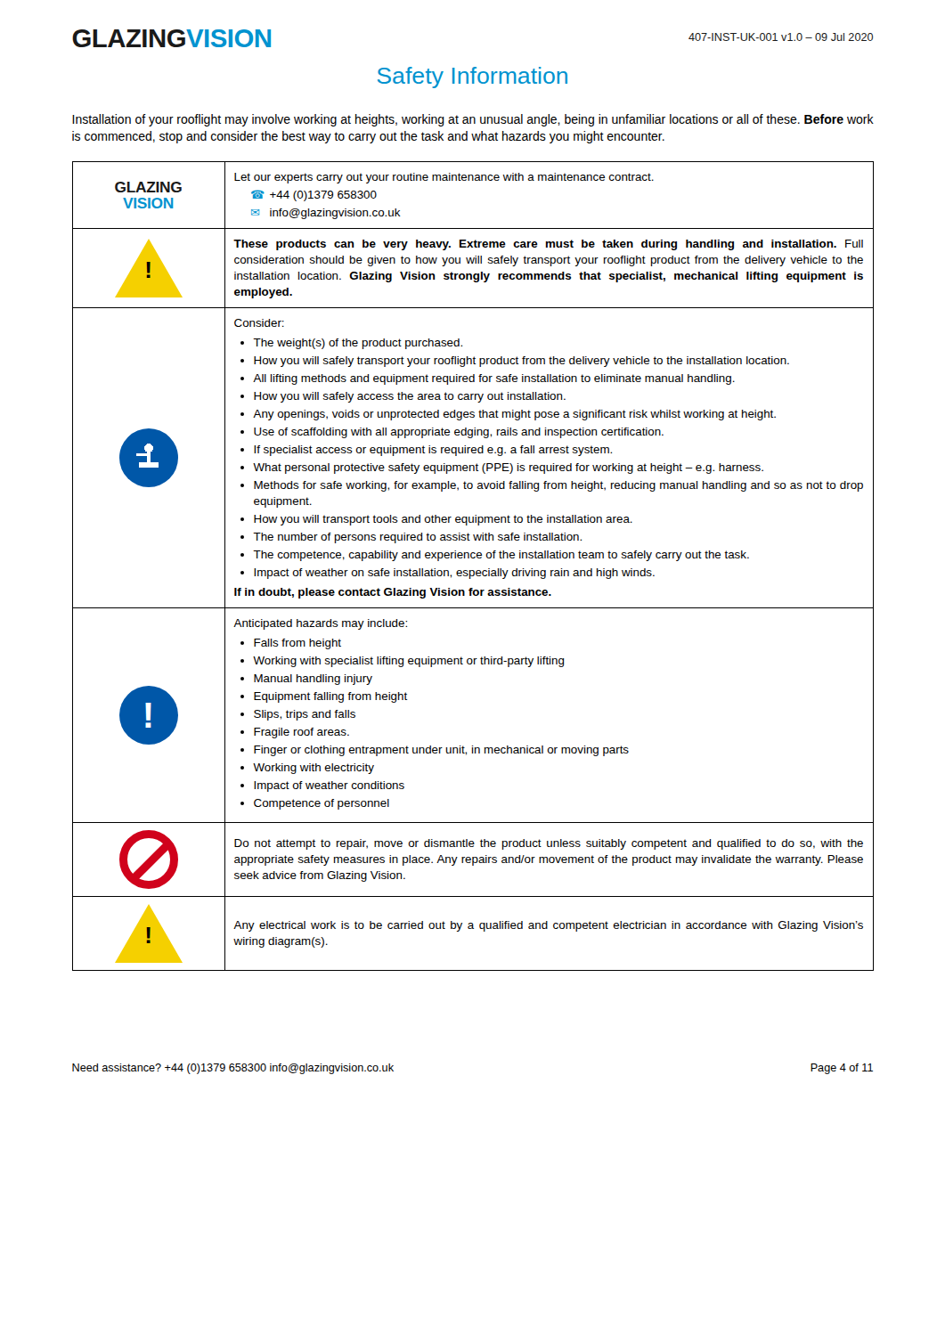GLAZING VISION
407-INST-UK-001 v1.0 – 09 Jul 2020
Safety Information
Installation of your rooflight may involve working at heights, working at an unusual angle, being in unfamiliar locations or all of these. Before work is commenced, stop and consider the best way to carry out the task and what hazards you might encounter.
| GLAZING VISION | Let our experts carry out your routine maintenance with a maintenance contract. ☎ +44 (0)1379 658300 ✉ info@glazingvision.co.uk |
| | These products can be very heavy. Extreme care must be taken during handling and installation. Full consideration should be given to how you will safely transport your rooflight product from the delivery vehicle to the installation location. Glazing Vision strongly recommends that specialist, mechanical lifting equipment is employed. |
| | Consider: The weight(s) of the product purchased. How you will safely transport your rooflight product from the delivery vehicle to the installation location. All lifting methods and equipment required for safe installation to eliminate manual handling. How you will safely access the area to carry out installation. Any openings, voids or unprotected edges that might pose a significant risk whilst working at height. Use of scaffolding with all appropriate edging, rails and inspection certification. If specialist access or equipment is required e.g. a fall arrest system. What personal protective safety equipment (PPE) is required for working at height – e.g. harness. Methods for safe working, for example, to avoid falling from height, reducing manual handling and so as not to drop equipment. How you will transport tools and other equipment to the installation area. The number of persons required to assist with safe installation. The competence, capability and experience of the installation team to safely carry out the task. Impact of weather on safe installation, especially driving rain and high winds. If in doubt, please contact Glazing Vision for assistance. |
| | Anticipated hazards may include: Falls from height Working with specialist lifting equipment or third-party lifting Manual handling injury Equipment falling from height Slips, trips and falls Fragile roof areas. Finger or clothing entrapment under unit, in mechanical or moving parts Working with electricity Impact of weather conditions Competence of personnel |
| | Do not attempt to repair, move or dismantle the product unless suitably competent and qualified to do so, with the appropriate safety measures in place. Any repairs and/or movement of the product may invalidate the warranty. Please seek advice from Glazing Vision. |
| | Any electrical work is to be carried out by a qualified and competent electrician in accordance with Glazing Vision’s wiring diagram(s). |
Need assistance? +44 (0)1379 658300 info@glazingvision.co.uk
Page 4 of 11